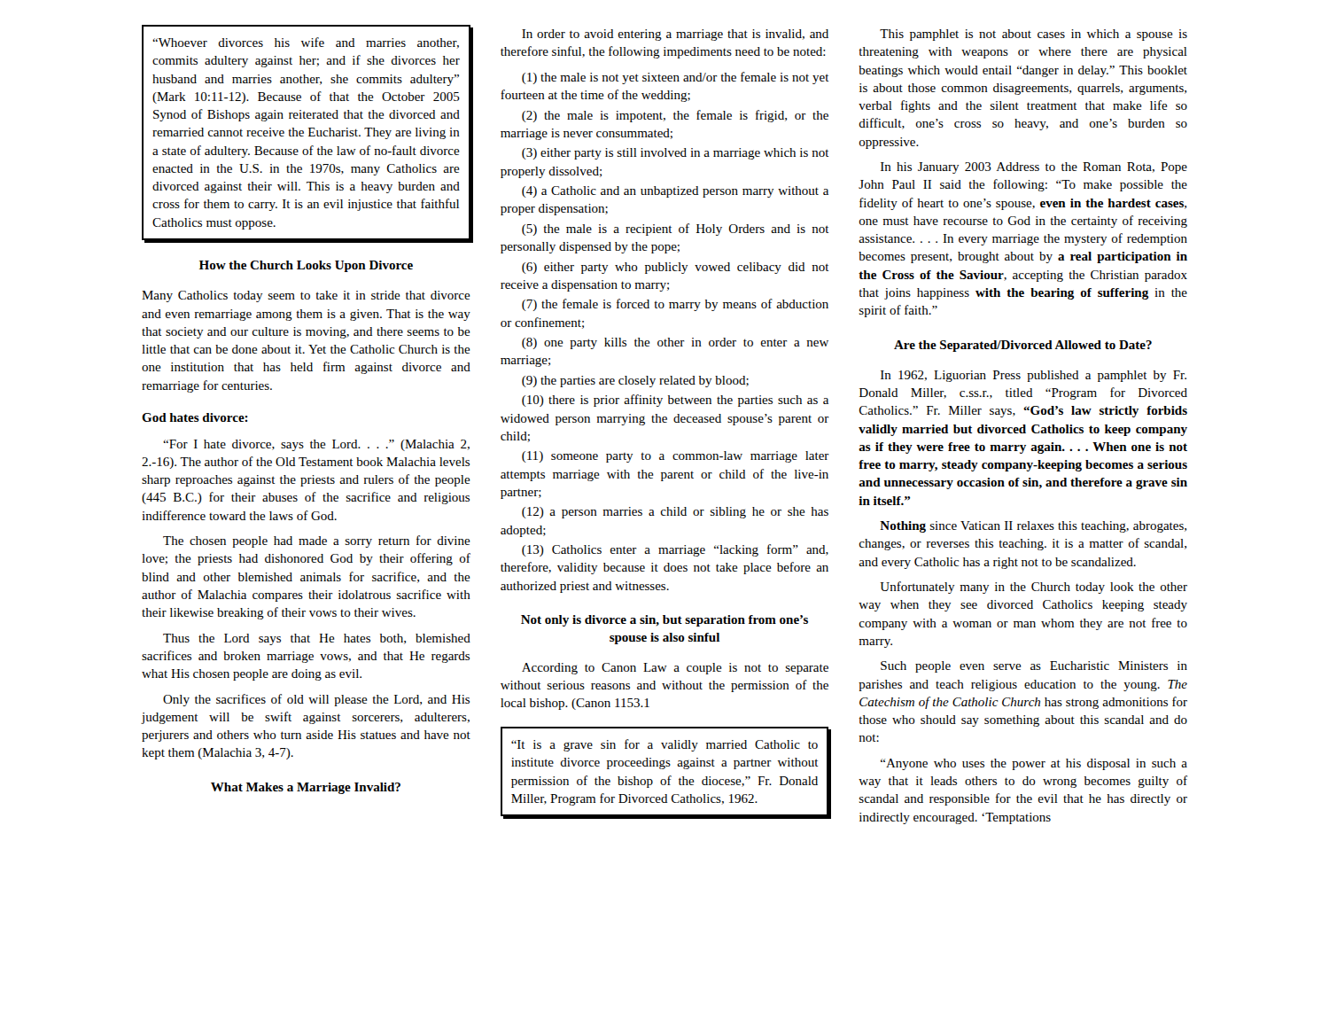“Whoever divorces his wife and marries another, commits adultery against her; and if she divorces her husband and marries another, she commits adultery” (Mark 10:11-12). Because of that the October 2005 Synod of Bishops again reiterated that the divorced and remarried cannot receive the Eucharist. They are living in a state of adultery. Because of the law of no-fault divorce enacted in the U.S. in the 1970s, many Catholics are divorced against their will. This is a heavy burden and cross for them to carry. It is an evil injustice that faithful Catholics must oppose.
How the Church Looks Upon Divorce
Many Catholics today seem to take it in stride that divorce and even remarriage among them is a given. That is the way that society and our culture is moving, and there seems to be little that can be done about it. Yet the Catholic Church is the one institution that has held firm against divorce and remarriage for centuries.
God hates divorce:
“For I hate divorce, says the Lord. . . .” (Malachia 2, 2.-16). The author of the Old Testament book Malachia levels sharp reproaches against the priests and rulers of the people (445 B.C.) for their abuses of the sacrifice and religious indifference toward the laws of God.
The chosen people had made a sorry return for divine love; the priests had dishonored God by their offering of blind and other blemished animals for sacrifice, and the author of Malachia compares their idolatrous sacrifice with their likewise breaking of their vows to their wives.
Thus the Lord says that He hates both, blemished sacrifices and broken marriage vows, and that He regards what His chosen people are doing as evil.
Only the sacrifices of old will please the Lord, and His judgement will be swift against sorcerers, adulterers, perjurers and others who turn aside His statues and have not kept them (Malachia 3, 4-7).
What Makes a Marriage Invalid?
In order to avoid entering a marriage that is invalid, and therefore sinful, the following impediments need to be noted:
the male is not yet sixteen and/or the female is not yet fourteen at the time of the wedding;
the male is impotent, the female is frigid, or the marriage is never consummated;
either party is still involved in a marriage which is not properly dissolved;
a Catholic and an unbaptized person marry without a proper dispensation;
the male is a recipient of Holy Orders and is not personally dispensed by the pope;
either party who publicly vowed celibacy did not receive a dispensation to marry;
the female is forced to marry by means of abduction or confinement;
one party kills the other in order to enter a new marriage;
the parties are closely related by blood;
there is prior affinity between the parties such as a widowed person marrying the deceased spouse’s parent or child;
someone party to a common-law marriage later attempts marriage with the parent or child of the live-in partner;
a person marries a child or sibling he or she has adopted;
Catholics enter a marriage “lacking form” and, therefore, validity because it does not take place before an authorized priest and witnesses.
Not only is divorce a sin, but separation from one’s spouse is also sinful
According to Canon Law a couple is not to separate without serious reasons and without the permission of the local bishop. (Canon 1153.1
“It is a grave sin for a validly married Catholic to institute divorce proceedings against a partner without permission of the bishop of the diocese,” Fr. Donald Miller, Program for Divorced Catholics, 1962.
This pamphlet is not about cases in which a spouse is threatening with weapons or where there are physical beatings which would entail “danger in delay.” This booklet is about those common disagreements, quarrels, arguments, verbal fights and the silent treatment that make life so difficult, one’s cross so heavy, and one’s burden so oppressive.
In his January 2003 Address to the Roman Rota, Pope John Paul II said the following: “To make possible the fidelity of heart to one’s spouse, even in the hardest cases, one must have recourse to God in the certainty of receiving assistance. . . . In every marriage the mystery of redemption becomes present, brought about by a real participation in the Cross of the Saviour, accepting the Christian paradox that joins happiness with the bearing of suffering in the spirit of faith.”
Are the Separated/Divorced Allowed to Date?
In 1962, Liguorian Press published a pamphlet by Fr. Donald Miller, c.ss.r., titled “Program for Divorced Catholics.” Fr. Miller says, “God’s law strictly forbids validly married but divorced Catholics to keep company as if they were free to marry again. . . . When one is not free to marry, steady company-keeping becomes a serious and unnecessary occasion of sin, and therefore a grave sin in itself.”
Nothing since Vatican II relaxes this teaching, abrogates, changes, or reverses this teaching. it is a matter of scandal, and every Catholic has a right not to be scandalized.
Unfortunately many in the Church today look the other way when they see divorced Catholics keeping steady company with a woman or man whom they are not free to marry.
Such people even serve as Eucharistic Ministers in parishes and teach religious education to the young. The Catechism of the Catholic Church has strong admonitions for those who should say something about this scandal and do not:
“Anyone who uses the power at his disposal in such a way that it leads others to do wrong becomes guilty of scandal and responsible for the evil that he has directly or indirectly encouraged. ‘Temptations